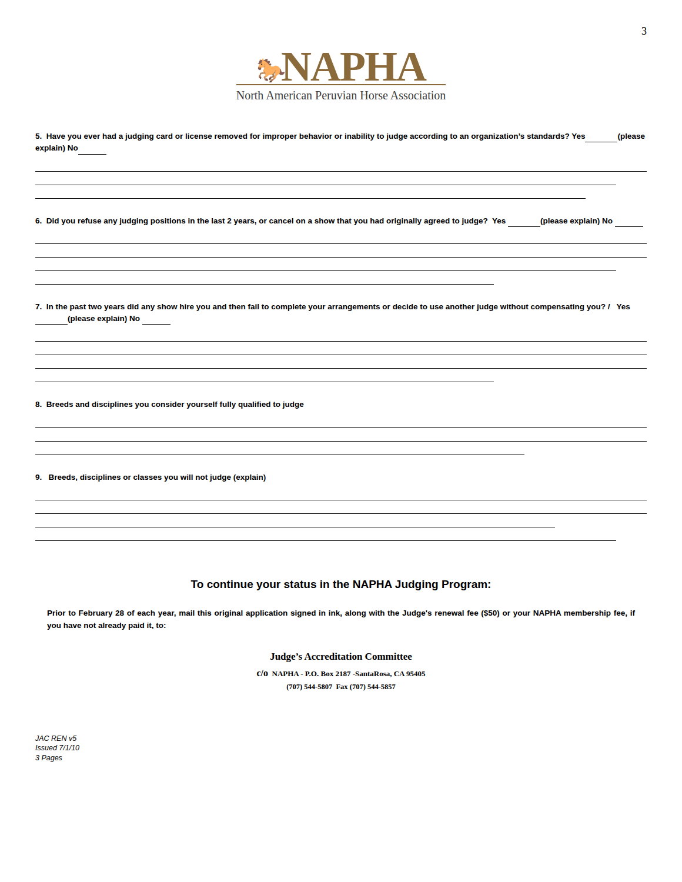3
🐎NAPHA
North American Peruvian Horse Association
5. Have you ever had a judging card or license removed for improper behavior or inability to judge according to an organization’s standards? Yes (please explain) No
6. Did you refuse any judging positions in the last 2 years, or cancel on a show that you had originally agreed to judge? Yes (please explain) No
7. In the past two years did any show hire you and then fail to complete your arrangements or decide to use another judge without compensating you? / Yes (please explain) No
8. Breeds and disciplines you consider yourself fully qualified to judge
9. Breeds, disciplines or classes you will not judge (explain)
To continue your status in the NAPHA Judging Program:
Prior to February 28 of each year, mail this original application signed in ink, along with the Judge's renewal fee ($50) or your NAPHA membership fee, if you have not already paid it, to:
Judge’s Accreditation Committee
c/o NAPHA - P.O. Box 2187 -SantaRosa, CA 95405
(707) 544-5807 Fax (707) 544-5857
JAC REN v5
Issued 7/1/10
3 Pages